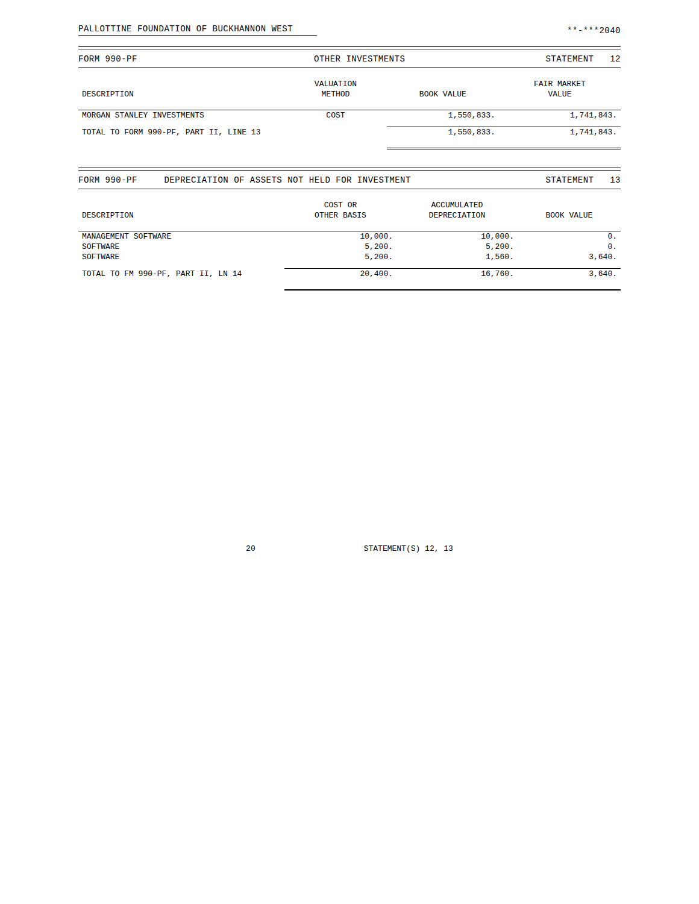PALLOTTINE FOUNDATION OF BUCKHANNON WEST
**-***2040
FORM 990-PF
OTHER INVESTMENTS
STATEMENT 12
| | VALUATION | | FAIR MARKET |
| --- | --- | --- | --- |
| DESCRIPTION | METHOD | BOOK VALUE | VALUE |
| MORGAN STANLEY INVESTMENTS | COST | 1,550,833. | 1,741,843. |
| TOTAL TO FORM 990-PF, PART II, LINE 13 | | 1,550,833. | 1,741,843. |
FORM 990-PF DEPRECIATION OF ASSETS NOT HELD FOR INVESTMENT
STATEMENT 13
| | COST OR | ACCUMULATED | |
| --- | --- | --- | --- |
| DESCRIPTION | OTHER BASIS | DEPRECIATION | BOOK VALUE |
| MANAGEMENT SOFTWARE | 10,000. | 10,000. | 0. |
| SOFTWARE | 5,200. | 5,200. | 0. |
| SOFTWARE | 5,200. | 1,560. | 3,640. |
| TOTAL TO FM 990-PF, PART II, LN 14 | 20,400. | 16,760. | 3,640. |
20
STATEMENT(S) 12, 13